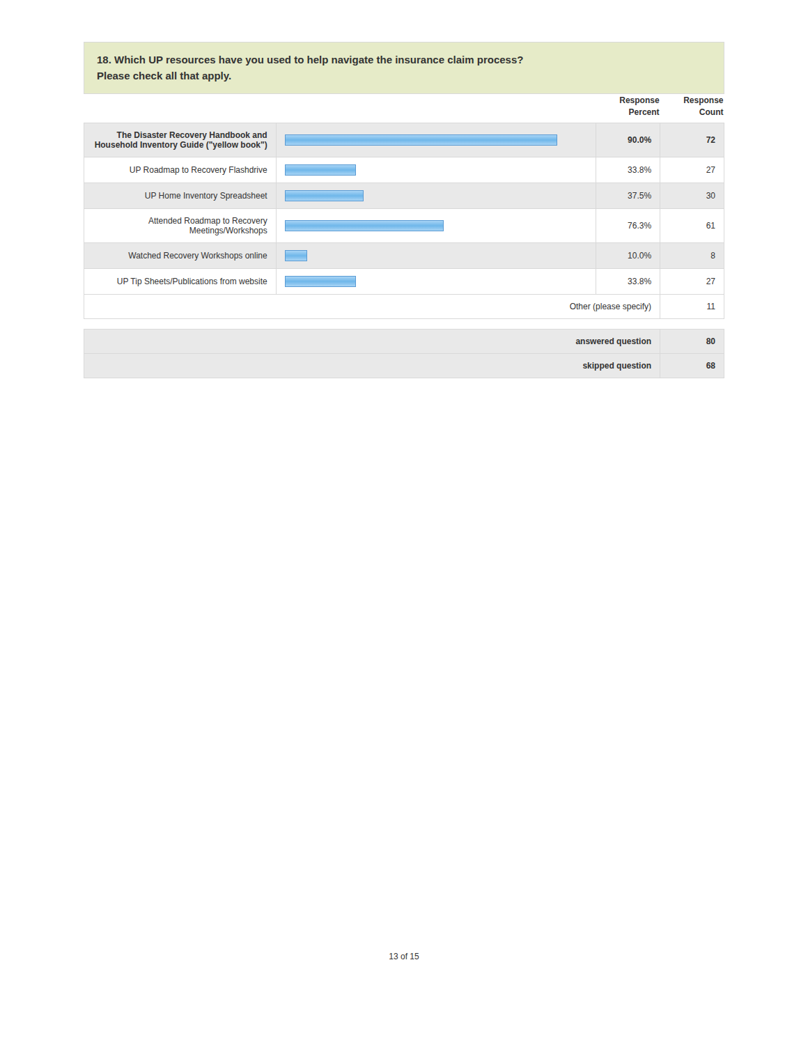18. Which UP resources have you used to help navigate the insurance claim process?
Please check all that apply.
| | | Response Percent | Response Count |
| --- | --- | --- | --- |
| The Disaster Recovery Handbook and Household Inventory Guide ("yellow book") | | 90.0% | 72 |
| UP Roadmap to Recovery Flashdrive | | 33.8% | 27 |
| UP Home Inventory Spreadsheet | | 37.5% | 30 |
| Attended Roadmap to Recovery Meetings/Workshops | | 76.3% | 61 |
| Watched Recovery Workshops online | | 10.0% | 8 |
| UP Tip Sheets/Publications from website | | 33.8% | 27 |
| Other (please specify) | 11 |
| answered question | 80 |
| skipped question | 68 |
13 of 15